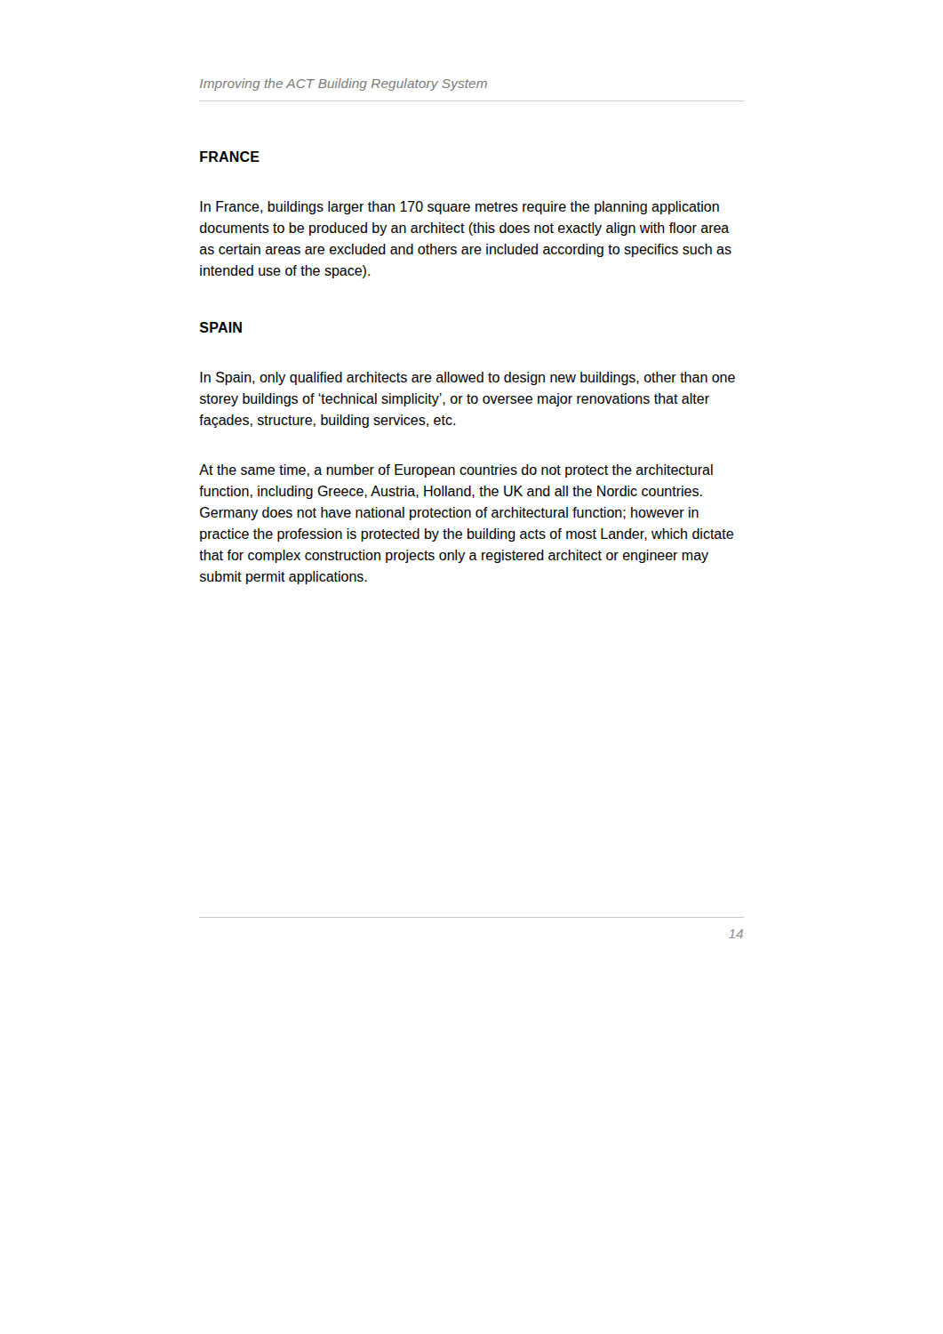Improving the ACT Building Regulatory System
FRANCE
In France, buildings larger than 170 square metres require the planning application documents to be produced by an architect (this does not exactly align with floor area as certain areas are excluded and others are included according to specifics such as intended use of the space).
SPAIN
In Spain, only qualified architects are allowed to design new buildings, other than one storey buildings of ‘technical simplicity’, or to oversee major renovations that alter façades, structure, building services, etc.
At the same time, a number of European countries do not protect the architectural function, including Greece, Austria, Holland, the UK and all the Nordic countries. Germany does not have national protection of architectural function; however in practice the profession is protected by the building acts of most Lander, which dictate that for complex construction projects only a registered architect or engineer may submit permit applications.
14